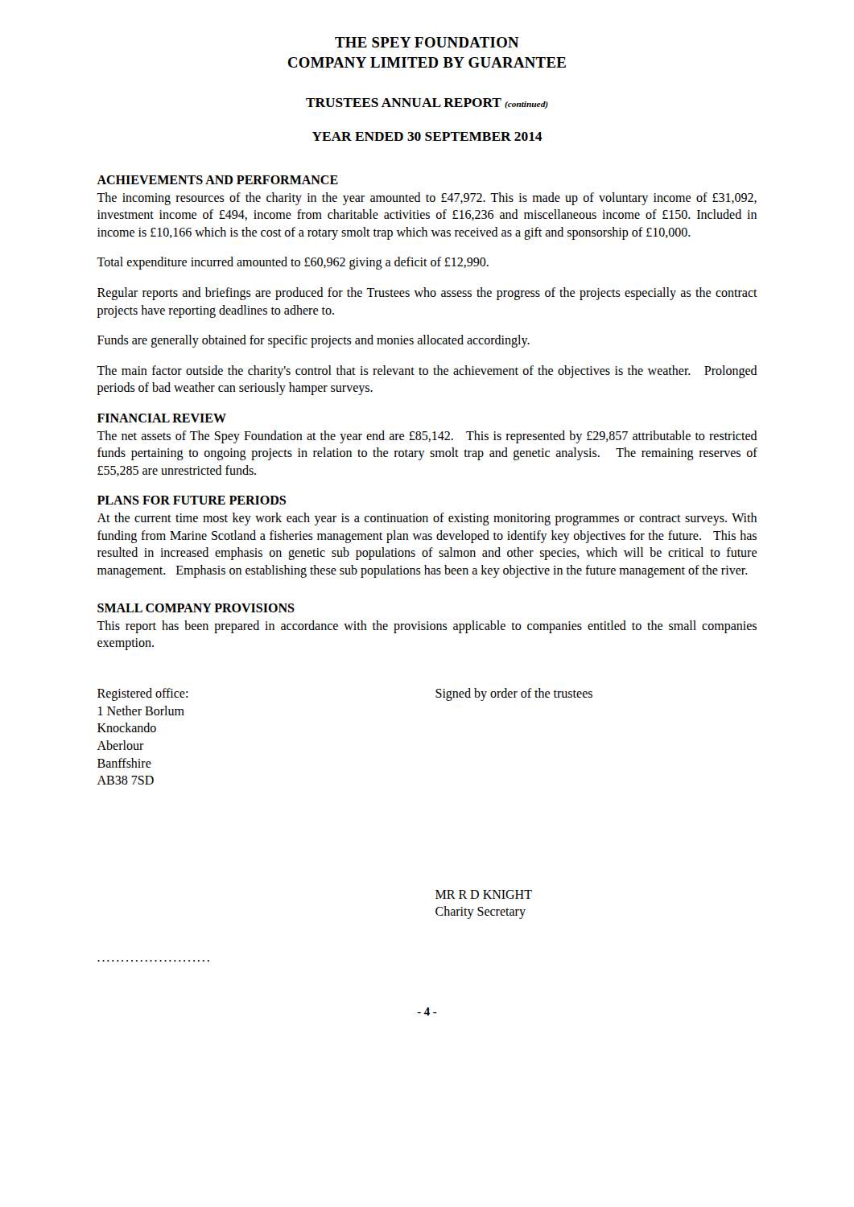THE SPEY FOUNDATION
COMPANY LIMITED BY GUARANTEE
TRUSTEES ANNUAL REPORT (continued)
YEAR ENDED 30 SEPTEMBER 2014
Achievements and Performance
The incoming resources of the charity in the year amounted to £47,972. This is made up of voluntary income of £31,092, investment income of £494, income from charitable activities of £16,236 and miscellaneous income of £150. Included in income is £10,166 which is the cost of a rotary smolt trap which was received as a gift and sponsorship of £10,000.
Total expenditure incurred amounted to £60,962 giving a deficit of £12,990.
Regular reports and briefings are produced for the Trustees who assess the progress of the projects especially as the contract projects have reporting deadlines to adhere to.
Funds are generally obtained for specific projects and monies allocated accordingly.
The main factor outside the charity's control that is relevant to the achievement of the objectives is the weather. Prolonged periods of bad weather can seriously hamper surveys.
Financial Review
The net assets of The Spey Foundation at the year end are £85,142. This is represented by £29,857 attributable to restricted funds pertaining to ongoing projects in relation to the rotary smolt trap and genetic analysis. The remaining reserves of £55,285 are unrestricted funds.
Plans for Future Periods
At the current time most key work each year is a continuation of existing monitoring programmes or contract surveys. With funding from Marine Scotland a fisheries management plan was developed to identify key objectives for the future. This has resulted in increased emphasis on genetic sub populations of salmon and other species, which will be critical to future management. Emphasis on establishing these sub populations has been a key objective in the future management of the river.
Small Company Provisions
This report has been prepared in accordance with the provisions applicable to companies entitled to the small companies exemption.
| Registered office: 1 Nether Borlum Knockando Aberlour Banffshire AB38 7SD | Signed by order of the trustees |
| | MR R D KNIGHT Charity Secretary |
| ........................ | |
- 4 -